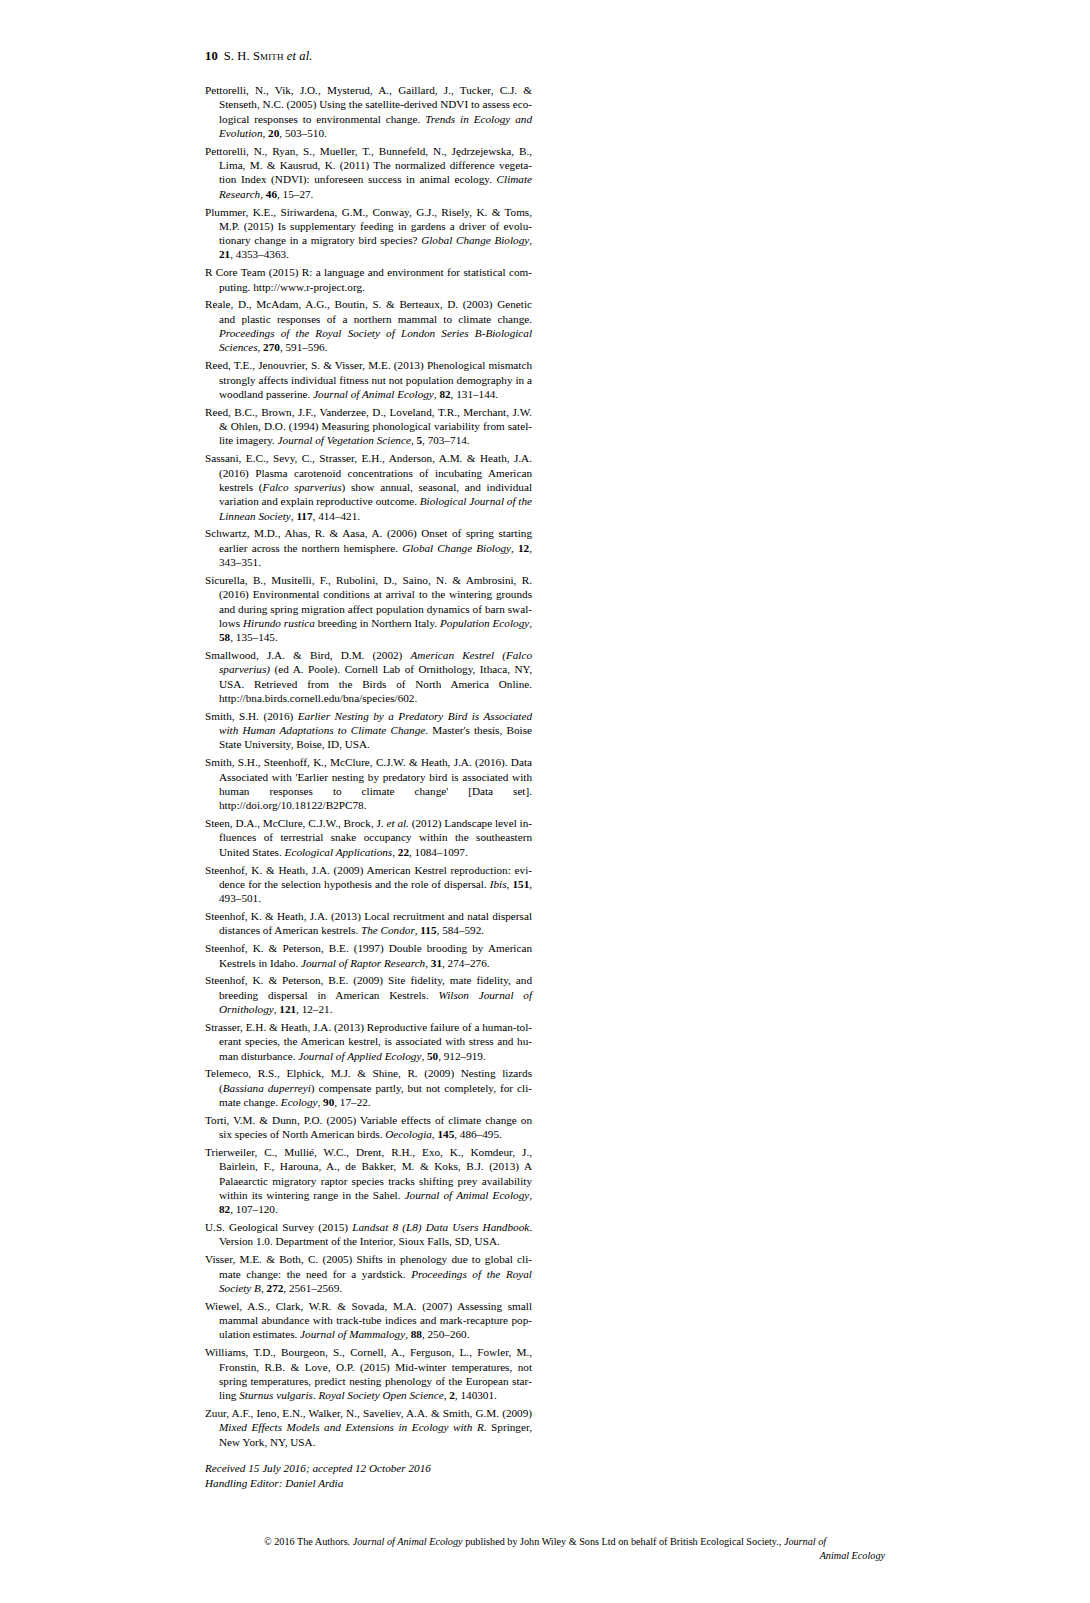10 S. H. Smith et al.
Pettorelli, N., Vik, J.O., Mysterud, A., Gaillard, J., Tucker, C.J. & Stenseth, N.C. (2005) Using the satellite-derived NDVI to assess ecological responses to environmental change. Trends in Ecology and Evolution, 20, 503–510.
Pettorelli, N., Ryan, S., Mueller, T., Bunnefeld, N., Jędrzejewska, B., Lima, M. & Kausrud, K. (2011) The normalized difference vegetation Index (NDVI): unforeseen success in animal ecology. Climate Research, 46, 15–27.
Plummer, K.E., Siriwardena, G.M., Conway, G.J., Risely, K. & Toms, M.P. (2015) Is supplementary feeding in gardens a driver of evolutionary change in a migratory bird species? Global Change Biology, 21, 4353–4363.
R Core Team (2015) R: a language and environment for statistical computing. http://www.r-project.org.
Reale, D., McAdam, A.G., Boutin, S. & Berteaux, D. (2003) Genetic and plastic responses of a northern mammal to climate change. Proceedings of the Royal Society of London Series B-Biological Sciences, 270, 591–596.
Reed, T.E., Jenouvrier, S. & Visser, M.E. (2013) Phenological mismatch strongly affects individual fitness nut not population demography in a woodland passerine. Journal of Animal Ecology, 82, 131–144.
Reed, B.C., Brown, J.F., Vanderzee, D., Loveland, T.R., Merchant, J.W. & Ohlen, D.O. (1994) Measuring phonological variability from satellite imagery. Journal of Vegetation Science, 5, 703–714.
Sassani, E.C., Sevy, C., Strasser, E.H., Anderson, A.M. & Heath, J.A. (2016) Plasma carotenoid concentrations of incubating American kestrels (Falco sparverius) show annual, seasonal, and individual variation and explain reproductive outcome. Biological Journal of the Linnean Society, 117, 414–421.
Schwartz, M.D., Ahas, R. & Aasa, A. (2006) Onset of spring starting earlier across the northern hemisphere. Global Change Biology, 12, 343–351.
Sicurella, B., Musitelli, F., Rubolini, D., Saino, N. & Ambrosini, R. (2016) Environmental conditions at arrival to the wintering grounds and during spring migration affect population dynamics of barn swallows Hirundo rustica breeding in Northern Italy. Population Ecology, 58, 135–145.
Smallwood, J.A. & Bird, D.M. (2002) American Kestrel (Falco sparverius) (ed A. Poole). Cornell Lab of Ornithology, Ithaca, NY, USA. Retrieved from the Birds of North America Online. http://bna.birds.cornell.edu/bna/species/602.
Smith, S.H. (2016) Earlier Nesting by a Predatory Bird is Associated with Human Adaptations to Climate Change. Master's thesis, Boise State University, Boise, ID, USA.
Smith, S.H., Steenhoff, K., McClure, C.J.W. & Heath, J.A. (2016). Data Associated with 'Earlier nesting by predatory bird is associated with human responses to climate change' [Data set]. http://doi.org/10.18122/B2PC78.
Steen, D.A., McClure, C.J.W., Brock, J. et al. (2012) Landscape level influences of terrestrial snake occupancy within the southeastern United States. Ecological Applications, 22, 1084–1097.
Steenhof, K. & Heath, J.A. (2009) American Kestrel reproduction: evidence for the selection hypothesis and the role of dispersal. Ibis, 151, 493–501.
Steenhof, K. & Heath, J.A. (2013) Local recruitment and natal dispersal distances of American kestrels. The Condor, 115, 584–592.
Steenhof, K. & Peterson, B.E. (1997) Double brooding by American Kestrels in Idaho. Journal of Raptor Research, 31, 274–276.
Steenhof, K. & Peterson, B.E. (2009) Site fidelity, mate fidelity, and breeding dispersal in American Kestrels. Wilson Journal of Ornithology, 121, 12–21.
Strasser, E.H. & Heath, J.A. (2013) Reproductive failure of a human-tolerant species, the American kestrel, is associated with stress and human disturbance. Journal of Applied Ecology, 50, 912–919.
Telemeco, R.S., Elphick, M.J. & Shine, R. (2009) Nesting lizards (Bassiana duperreyi) compensate partly, but not completely, for climate change. Ecology, 90, 17–22.
Torti, V.M. & Dunn, P.O. (2005) Variable effects of climate change on six species of North American birds. Oecologia, 145, 486–495.
Trierweiler, C., Mullié, W.C., Drent, R.H., Exo, K., Komdeur, J., Bairlein, F., Harouna, A., de Bakker, M. & Koks, B.J. (2013) A Palaearctic migratory raptor species tracks shifting prey availability within its wintering range in the Sahel. Journal of Animal Ecology, 82, 107–120.
U.S. Geological Survey (2015) Landsat 8 (L8) Data Users Handbook. Version 1.0. Department of the Interior, Sioux Falls, SD, USA.
Visser, M.E. & Both, C. (2005) Shifts in phenology due to global climate change: the need for a yardstick. Proceedings of the Royal Society B, 272, 2561–2569.
Wiewel, A.S., Clark, W.R. & Sovada, M.A. (2007) Assessing small mammal abundance with track-tube indices and mark-recapture population estimates. Journal of Mammalogy, 88, 250–260.
Williams, T.D., Bourgeon, S., Cornell, A., Ferguson, L., Fowler, M., Fronstin, R.B. & Love, O.P. (2015) Mid-winter temperatures, not spring temperatures, predict nesting phenology of the European starling Sturnus vulgaris. Royal Society Open Science, 2, 140301.
Zuur, A.F., Ieno, E.N., Walker, N., Saveliev, A.A. & Smith, G.M. (2009) Mixed Effects Models and Extensions in Ecology with R. Springer, New York, NY, USA.
Received 15 July 2016; accepted 12 October 2016
Handling Editor: Daniel Ardia
© 2016 The Authors. Journal of Animal Ecology published by John Wiley & Sons Ltd on behalf of British Ecological Society., Journal of Animal Ecology